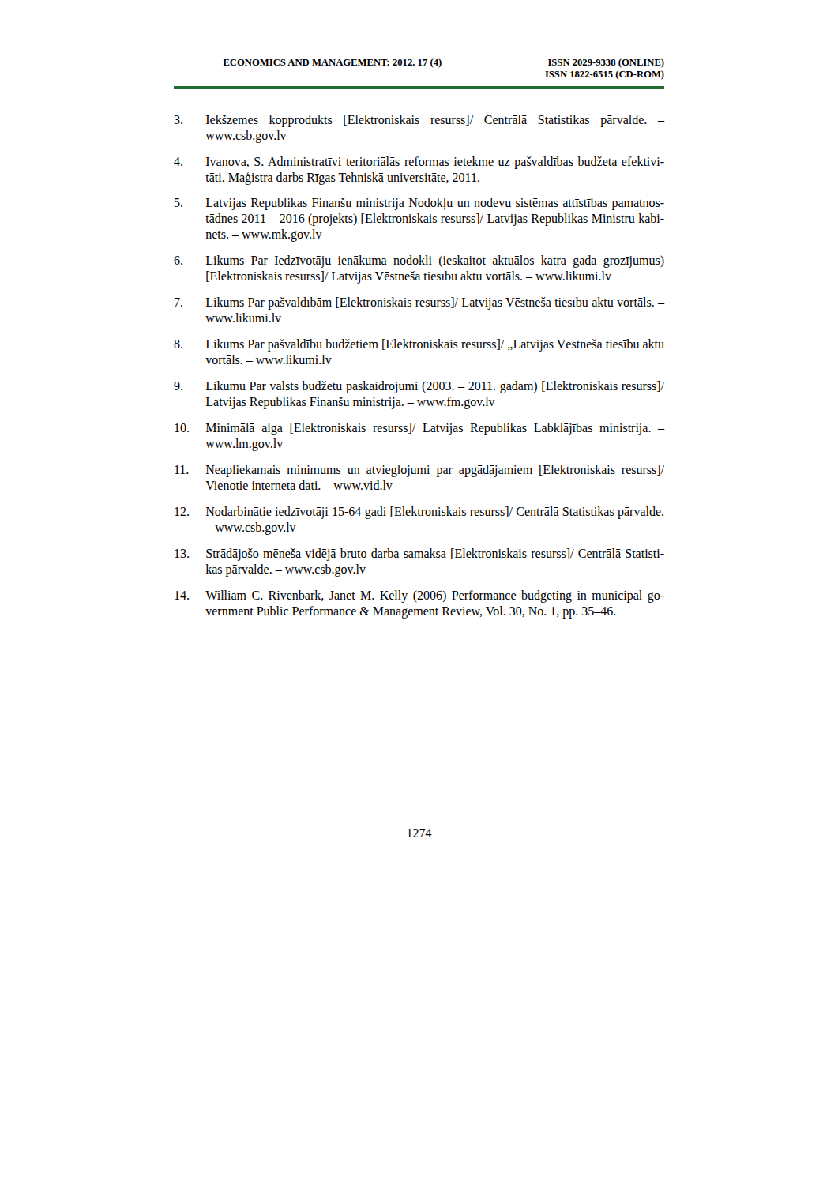| ECONOMICS AND MANAGEMENT: 2012. 17 (4) | ISSN 2029-9338 (ONLINE) ISSN 1822-6515 (CD-ROM) |
Iekšzemes kopprodukts [Elektroniskais resurss]/ Centrālā Statistikas pārvalde. – www.csb.gov.lv
Ivanova, S. Administratīvi teritoriālās reformas ietekme uz pašvaldības budžeta efektivitāti. Maģistra darbs Rīgas Tehniskā universitāte, 2011.
Latvijas Republikas Finanšu ministrija Nodokļu un nodevu sistēmas attīstības pamatnostādnes 2011 – 2016 (projekts) [Elektroniskais resurss]/ Latvijas Republikas Ministru kabinets. – www.mk.gov.lv
Likums Par Iedzīvotāju ienākuma nodokli (ieskaitot aktuālos katra gada grozījumus) [Elektroniskais resurss]/ Latvijas Vēstneša tiesību aktu vortāls. – www.likumi.lv
Likums Par pašvaldībām [Elektroniskais resurss]/ Latvijas Vēstneša tiesību aktu vortāls. – www.likumi.lv
Likums Par pašvaldību budžetiem [Elektroniskais resurss]/ „Latvijas Vēstneša tiesību aktu vortāls. – www.likumi.lv
Likumu Par valsts budžetu paskaidrojumi (2003. – 2011. gadam) [Elektroniskais resurss]/ Latvijas Republikas Finanšu ministrija. – www.fm.gov.lv
Minimālā alga [Elektroniskais resurss]/ Latvijas Republikas Labklājības ministrija. – www.lm.gov.lv
Neapliekamais minimums un atvieglojumi par apgādājamiem [Elektroniskais resurss]/ Vienotie interneta dati. – www.vid.lv
Nodarbinātie iedzīvotāji 15-64 gadi [Elektroniskais resurss]/ Centrālā Statistikas pārvalde. – www.csb.gov.lv
Strādājošo mēneša vidējā bruto darba samaksa [Elektroniskais resurss]/ Centrālā Statistikas pārvalde. – www.csb.gov.lv
William C. Rivenbark, Janet M. Kelly (2006) Performance budgeting in municipal government Public Performance & Management Review, Vol. 30, No. 1, pp. 35–46.
1274